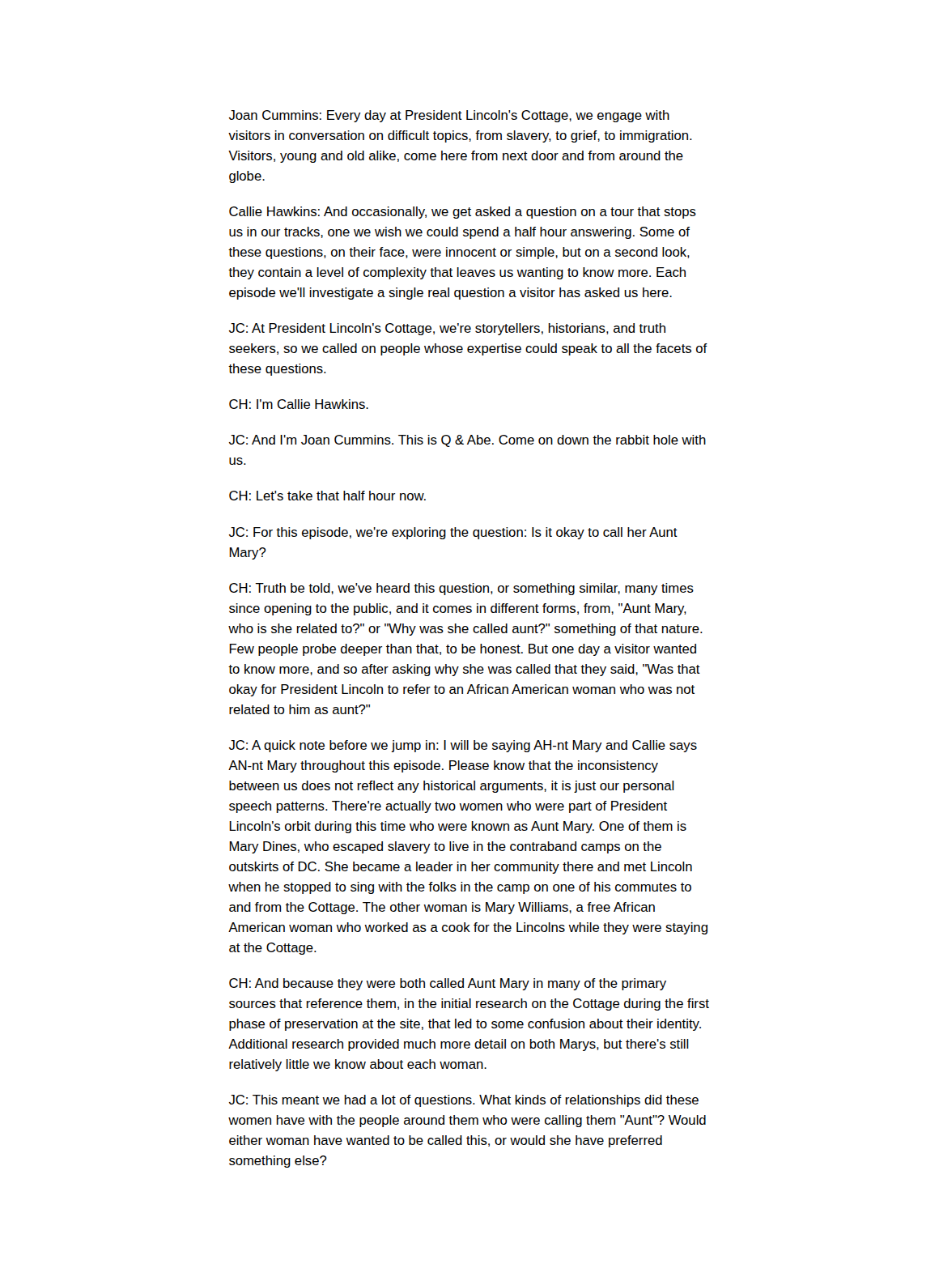Joan Cummins: Every day at President Lincoln's Cottage, we engage with visitors in conversation on difficult topics, from slavery, to grief, to immigration. Visitors, young and old alike, come here from next door and from around the globe.
Callie Hawkins: And occasionally, we get asked a question on a tour that stops us in our tracks, one we wish we could spend a half hour answering. Some of these questions, on their face, were innocent or simple, but on a second look, they contain a level of complexity that leaves us wanting to know more. Each episode we'll investigate a single real question a visitor has asked us here.
JC: At President Lincoln's Cottage, we're storytellers, historians, and truth seekers, so we called on people whose expertise could speak to all the facets of these questions.
CH: I'm Callie Hawkins.
JC: And I'm Joan Cummins. This is Q & Abe. Come on down the rabbit hole with us.
CH: Let's take that half hour now.
JC: For this episode, we're exploring the question: Is it okay to call her Aunt Mary?
CH: Truth be told, we've heard this question, or something similar, many times since opening to the public, and it comes in different forms, from, "Aunt Mary, who is she related to?" or "Why was she called aunt?" something of that nature. Few people probe deeper than that, to be honest. But one day a visitor wanted to know more, and so after asking why she was called that they said, "Was that okay for President Lincoln to refer to an African American woman who was not related to him as aunt?"
JC: A quick note before we jump in: I will be saying AH-nt Mary and Callie says AN-nt Mary throughout this episode. Please know that the inconsistency between us does not reflect any historical arguments, it is just our personal speech patterns. There're actually two women who were part of President Lincoln's orbit during this time who were known as Aunt Mary. One of them is Mary Dines, who escaped slavery to live in the contraband camps on the outskirts of DC. She became a leader in her community there and met Lincoln when he stopped to sing with the folks in the camp on one of his commutes to and from the Cottage. The other woman is Mary Williams, a free African American woman who worked as a cook for the Lincolns while they were staying at the Cottage.
CH: And because they were both called Aunt Mary in many of the primary sources that reference them, in the initial research on the Cottage during the first phase of preservation at the site, that led to some confusion about their identity. Additional research provided much more detail on both Marys, but there's still relatively little we know about each woman.
JC: This meant we had a lot of questions. What kinds of relationships did these women have with the people around them who were calling them "Aunt"? Would either woman have wanted to be called this, or would she have preferred something else?